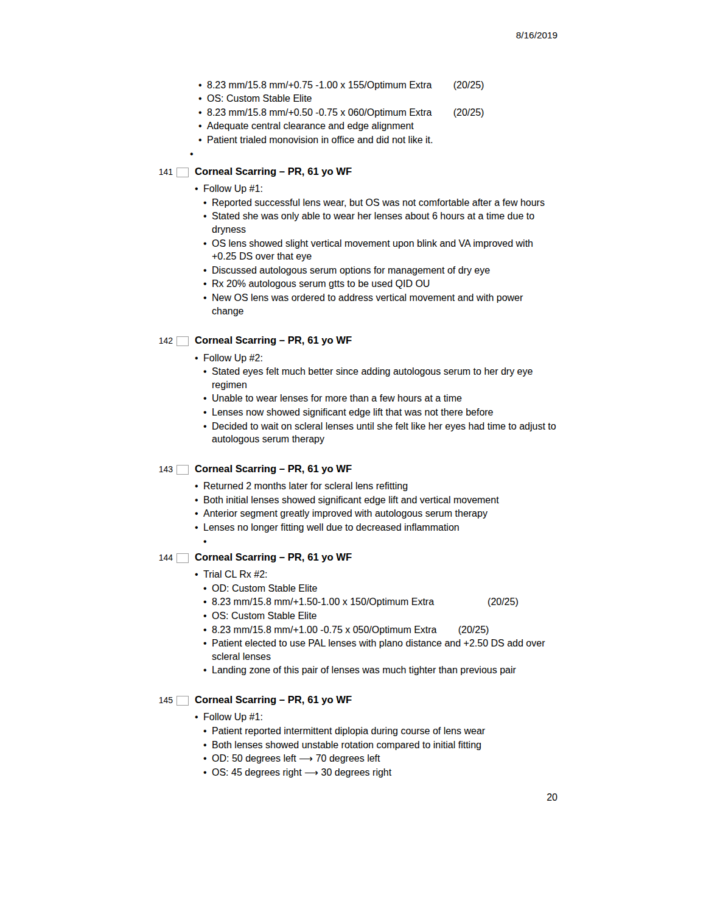8/16/2019
8.23 mm/15.8 mm/+0.75 -1.00 x 155/Optimum Extra (20/25)
OS: Custom Stable Elite
8.23 mm/15.8 mm/+0.50 -0.75 x 060/Optimum Extra (20/25)
Adequate central clearance and edge alignment
Patient trialed monovision in office and did not like it.
141
Corneal Scarring – PR, 61 yo WF
Follow Up #1:
Reported successful lens wear, but OS was not comfortable after a few hours
Stated she was only able to wear her lenses about 6 hours at a time due to dryness
OS lens showed slight vertical movement upon blink and VA improved with +0.25 DS over that eye
Discussed autologous serum options for management of dry eye
Rx 20% autologous serum gtts to be used QID OU
New OS lens was ordered to address vertical movement and with power change
142
Corneal Scarring – PR, 61 yo WF
Follow Up #2:
Stated eyes felt much better since adding autologous serum to her dry eye regimen
Unable to wear lenses for more than a few hours at a time
Lenses now showed significant edge lift that was not there before
Decided to wait on scleral lenses until she felt like her eyes had time to adjust to autologous serum therapy
143
Corneal Scarring – PR, 61 yo WF
Returned 2 months later for scleral lens refitting
Both initial lenses showed significant edge lift and vertical movement
Anterior segment greatly improved with autologous serum therapy
Lenses no longer fitting well due to decreased inflammation
144
Corneal Scarring – PR, 61 yo WF
Trial CL Rx #2:
OD: Custom Stable Elite
8.23 mm/15.8 mm/+1.50-1.00 x 150/Optimum Extra (20/25)
OS: Custom Stable Elite
8.23 mm/15.8 mm/+1.00 -0.75 x 050/Optimum Extra (20/25)
Patient elected to use PAL lenses with plano distance and +2.50 DS add over scleral lenses
Landing zone of this pair of lenses was much tighter than previous pair
145
Corneal Scarring – PR, 61 yo WF
Follow Up #1:
Patient reported intermittent diplopia during course of lens wear
Both lenses showed unstable rotation compared to initial fitting
OD: 50 degrees left ⟶ 70 degrees left
OS: 45 degrees right ⟶ 30 degrees right
20